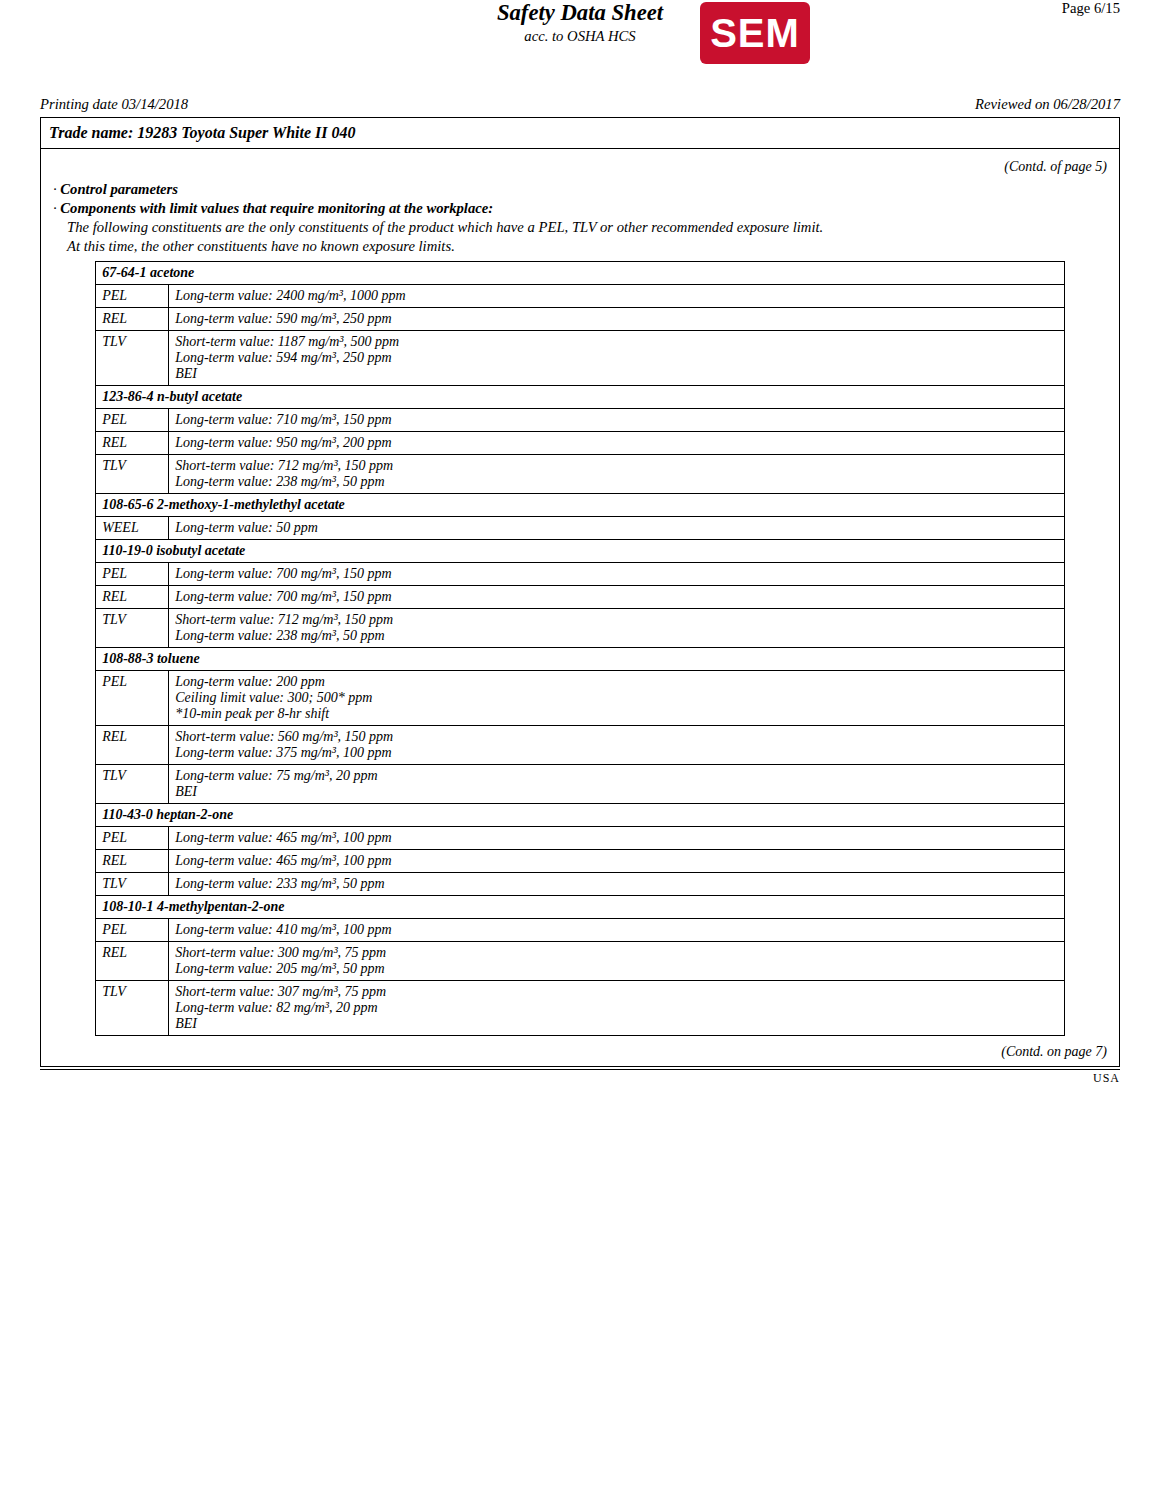Page 6/15
Safety Data Sheet
acc. to OSHA HCS
SEM
Printing date 03/14/2018
Reviewed on 06/28/2017
Trade name: 19283 Toyota Super White II 040
(Contd. of page 5)
· Control parameters
· Components with limit values that require monitoring at the workplace:
The following constituents are the only constituents of the product which have a PEL, TLV or other recommended exposure limit.
At this time, the other constituents have no known exposure limits.
| 67-64-1 acetone |
| PEL | Long-term value: 2400 mg/m³, 1000 ppm |
| REL | Long-term value: 590 mg/m³, 250 ppm |
| TLV | Short-term value: 1187 mg/m³, 500 ppm Long-term value: 594 mg/m³, 250 ppm BEI |
| 123-86-4 n-butyl acetate |
| PEL | Long-term value: 710 mg/m³, 150 ppm |
| REL | Long-term value: 950 mg/m³, 200 ppm |
| TLV | Short-term value: 712 mg/m³, 150 ppm Long-term value: 238 mg/m³, 50 ppm |
| 108-65-6 2-methoxy-1-methylethyl acetate |
| WEEL | Long-term value: 50 ppm |
| 110-19-0 isobutyl acetate |
| PEL | Long-term value: 700 mg/m³, 150 ppm |
| REL | Long-term value: 700 mg/m³, 150 ppm |
| TLV | Short-term value: 712 mg/m³, 150 ppm Long-term value: 238 mg/m³, 50 ppm |
| 108-88-3 toluene |
| PEL | Long-term value: 200 ppm Ceiling limit value: 300; 500* ppm *10-min peak per 8-hr shift |
| REL | Short-term value: 560 mg/m³, 150 ppm Long-term value: 375 mg/m³, 100 ppm |
| TLV | Long-term value: 75 mg/m³, 20 ppm BEI |
| 110-43-0 heptan-2-one |
| PEL | Long-term value: 465 mg/m³, 100 ppm |
| REL | Long-term value: 465 mg/m³, 100 ppm |
| TLV | Long-term value: 233 mg/m³, 50 ppm |
| 108-10-1 4-methylpentan-2-one |
| PEL | Long-term value: 410 mg/m³, 100 ppm |
| REL | Short-term value: 300 mg/m³, 75 ppm Long-term value: 205 mg/m³, 50 ppm |
| TLV | Short-term value: 307 mg/m³, 75 ppm Long-term value: 82 mg/m³, 20 ppm BEI |
(Contd. on page 7)
USA